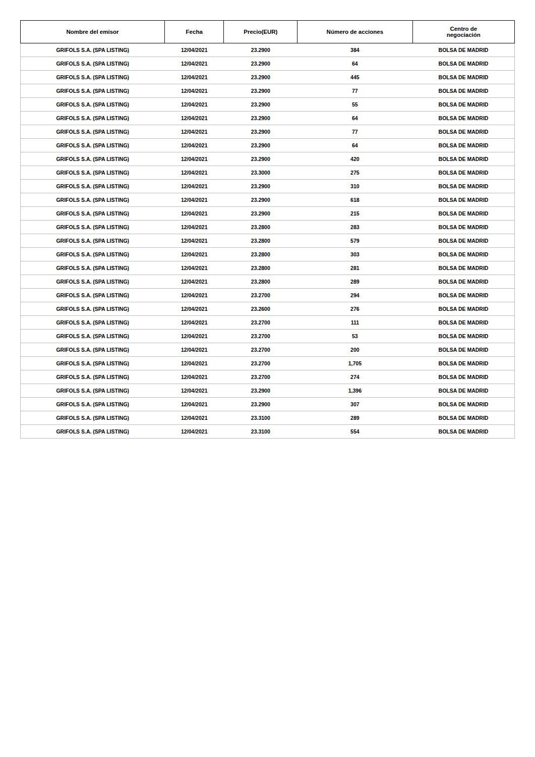| Nombre del emisor | Fecha | Precio(EUR) | Número de acciones | Centro de negociación |
| --- | --- | --- | --- | --- |
| GRIFOLS S.A. (SPA LISTING) | 12/04/2021 | 23.2900 | 384 | BOLSA DE MADRID |
| GRIFOLS S.A. (SPA LISTING) | 12/04/2021 | 23.2900 | 64 | BOLSA DE MADRID |
| GRIFOLS S.A. (SPA LISTING) | 12/04/2021 | 23.2900 | 445 | BOLSA DE MADRID |
| GRIFOLS S.A. (SPA LISTING) | 12/04/2021 | 23.2900 | 77 | BOLSA DE MADRID |
| GRIFOLS S.A. (SPA LISTING) | 12/04/2021 | 23.2900 | 55 | BOLSA DE MADRID |
| GRIFOLS S.A. (SPA LISTING) | 12/04/2021 | 23.2900 | 64 | BOLSA DE MADRID |
| GRIFOLS S.A. (SPA LISTING) | 12/04/2021 | 23.2900 | 77 | BOLSA DE MADRID |
| GRIFOLS S.A. (SPA LISTING) | 12/04/2021 | 23.2900 | 64 | BOLSA DE MADRID |
| GRIFOLS S.A. (SPA LISTING) | 12/04/2021 | 23.2900 | 420 | BOLSA DE MADRID |
| GRIFOLS S.A. (SPA LISTING) | 12/04/2021 | 23.3000 | 275 | BOLSA DE MADRID |
| GRIFOLS S.A. (SPA LISTING) | 12/04/2021 | 23.2900 | 310 | BOLSA DE MADRID |
| GRIFOLS S.A. (SPA LISTING) | 12/04/2021 | 23.2900 | 618 | BOLSA DE MADRID |
| GRIFOLS S.A. (SPA LISTING) | 12/04/2021 | 23.2900 | 215 | BOLSA DE MADRID |
| GRIFOLS S.A. (SPA LISTING) | 12/04/2021 | 23.2800 | 283 | BOLSA DE MADRID |
| GRIFOLS S.A. (SPA LISTING) | 12/04/2021 | 23.2800 | 579 | BOLSA DE MADRID |
| GRIFOLS S.A. (SPA LISTING) | 12/04/2021 | 23.2800 | 303 | BOLSA DE MADRID |
| GRIFOLS S.A. (SPA LISTING) | 12/04/2021 | 23.2800 | 281 | BOLSA DE MADRID |
| GRIFOLS S.A. (SPA LISTING) | 12/04/2021 | 23.2800 | 289 | BOLSA DE MADRID |
| GRIFOLS S.A. (SPA LISTING) | 12/04/2021 | 23.2700 | 294 | BOLSA DE MADRID |
| GRIFOLS S.A. (SPA LISTING) | 12/04/2021 | 23.2600 | 276 | BOLSA DE MADRID |
| GRIFOLS S.A. (SPA LISTING) | 12/04/2021 | 23.2700 | 111 | BOLSA DE MADRID |
| GRIFOLS S.A. (SPA LISTING) | 12/04/2021 | 23.2700 | 53 | BOLSA DE MADRID |
| GRIFOLS S.A. (SPA LISTING) | 12/04/2021 | 23.2700 | 200 | BOLSA DE MADRID |
| GRIFOLS S.A. (SPA LISTING) | 12/04/2021 | 23.2700 | 1,705 | BOLSA DE MADRID |
| GRIFOLS S.A. (SPA LISTING) | 12/04/2021 | 23.2700 | 274 | BOLSA DE MADRID |
| GRIFOLS S.A. (SPA LISTING) | 12/04/2021 | 23.2900 | 1,396 | BOLSA DE MADRID |
| GRIFOLS S.A. (SPA LISTING) | 12/04/2021 | 23.2900 | 307 | BOLSA DE MADRID |
| GRIFOLS S.A. (SPA LISTING) | 12/04/2021 | 23.3100 | 289 | BOLSA DE MADRID |
| GRIFOLS S.A. (SPA LISTING) | 12/04/2021 | 23.3100 | 554 | BOLSA DE MADRID |